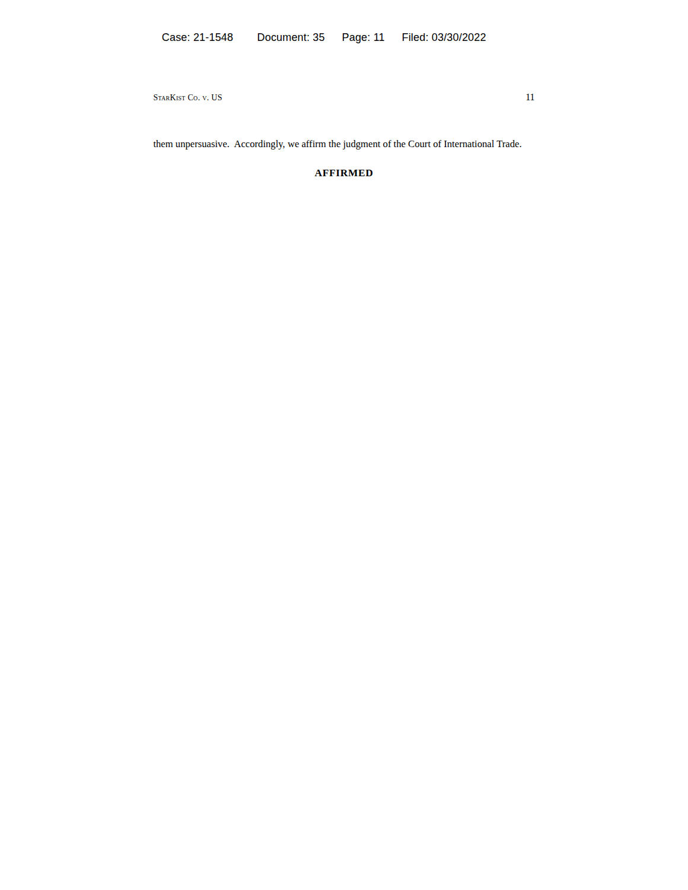Case: 21-1548 Document: 35 Page: 11 Filed: 03/30/2022
StarKist Co. v. US 11
them unpersuasive. Accordingly, we affirm the judgment of the Court of International Trade.
AFFIRMED